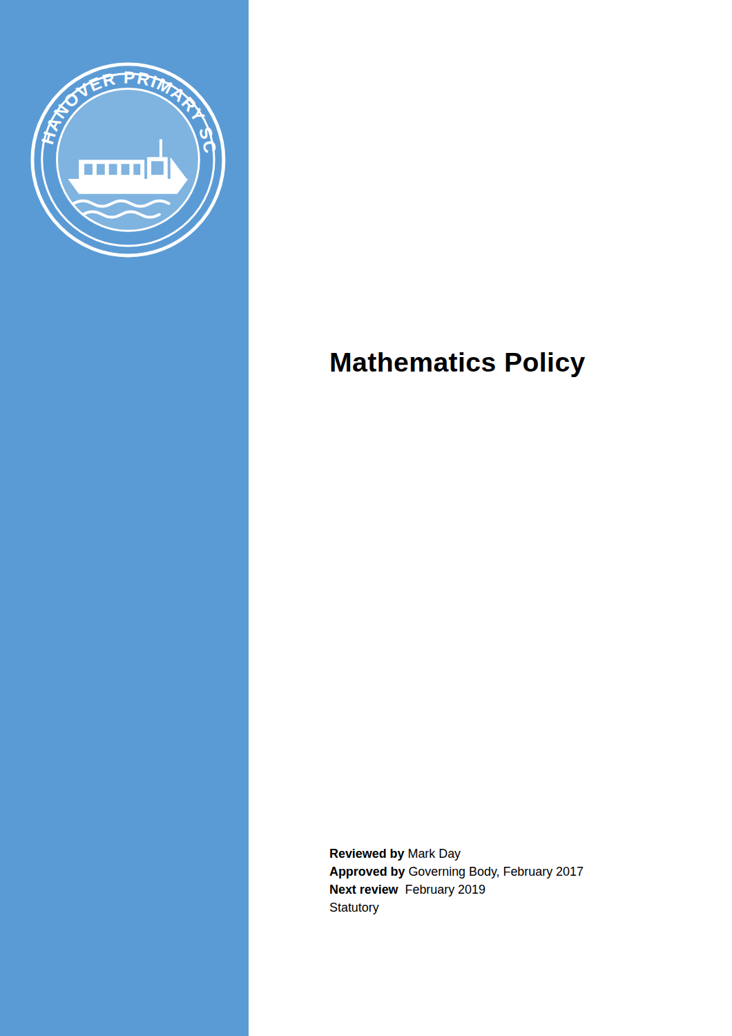Hanover Primary School crest with narrowboat HANOVER PRIMARY SCHOOL
Mathematics Policy
Reviewed by Mark Day
Approved by Governing Body, February 2017
Next review February 2019
Statutory